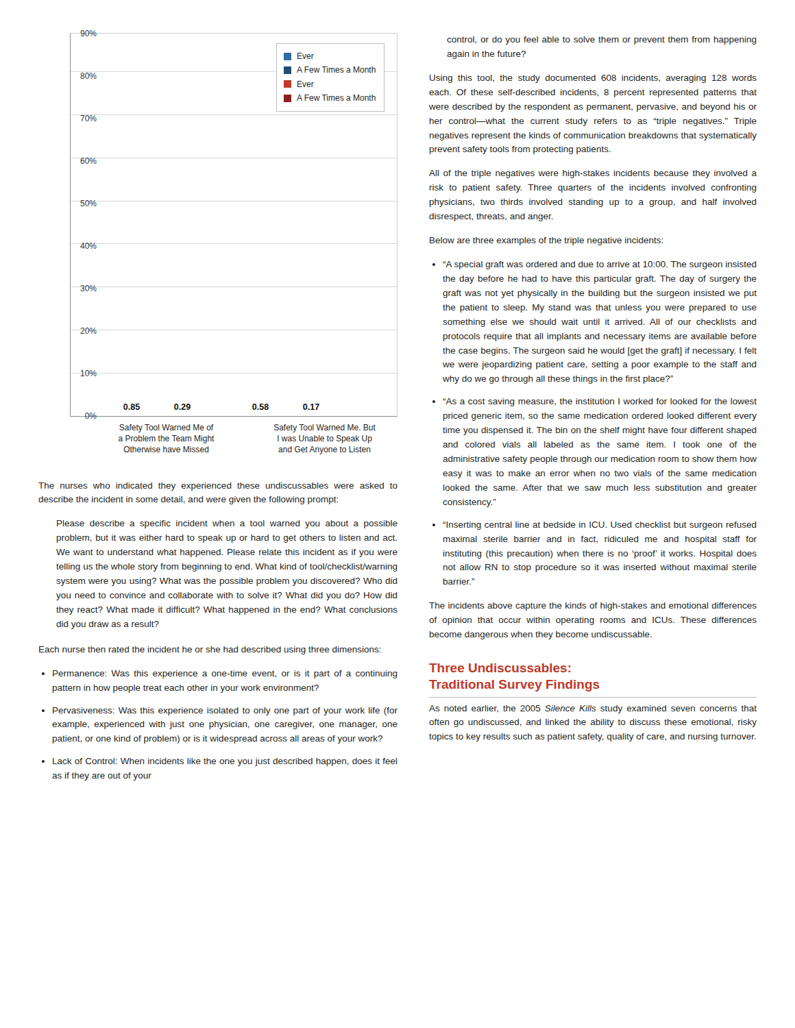90% 80% 70% 60% 50% 40% 30% 20% 10% 0%
Ever
A Few Times a Month
Ever
A Few Times a Month
0.85
0.29
0.58
0.17
Safety Tool Warned Me of
a Problem the Team Might
Otherwise have Missed
Safety Tool Warned Me. But
I was Unable to Speak Up
and Get Anyone to Listen
The nurses who indicated they experienced these undiscussables were asked to describe the incident in some detail, and were given the following prompt:
Please describe a specific incident when a tool warned you about a possible problem, but it was either hard to speak up or hard to get others to listen and act. We want to understand what happened. Please relate this incident as if you were telling us the whole story from beginning to end. What kind of tool/checklist/warning system were you using? What was the possible problem you discovered? Who did you need to convince and collaborate with to solve it? What did you do? How did they react? What made it difficult? What happened in the end? What conclusions did you draw as a result?
Each nurse then rated the incident he or she had described using three dimensions:
Permanence: Was this experience a one-time event, or is it part of a continuing pattern in how people treat each other in your work environment?
Pervasiveness: Was this experience isolated to only one part of your work life (for example, experienced with just one physician, one caregiver, one manager, one patient, or one kind of problem) or is it widespread across all areas of your work?
Lack of Control: When incidents like the one you just described happen, does it feel as if they are out of your
control, or do you feel able to solve them or prevent them from happening again in the future?
Using this tool, the study documented 608 incidents, averaging 128 words each. Of these self-described incidents, 8 percent represented patterns that were described by the respondent as permanent, pervasive, and beyond his or her control—what the current study refers to as “triple negatives.” Triple negatives represent the kinds of communication breakdowns that systematically prevent safety tools from protecting patients.
All of the triple negatives were high-stakes incidents because they involved a risk to patient safety. Three quarters of the incidents involved confronting physicians, two thirds involved standing up to a group, and half involved disrespect, threats, and anger.
Below are three examples of the triple negative incidents:
“A special graft was ordered and due to arrive at 10:00. The surgeon insisted the day before he had to have this particular graft. The day of surgery the graft was not yet physically in the building but the surgeon insisted we put the patient to sleep. My stand was that unless you were prepared to use something else we should wait until it arrived. All of our checklists and protocols require that all implants and necessary items are available before the case begins. The surgeon said he would [get the graft] if necessary. I felt we were jeopardizing patient care, setting a poor example to the staff and why do we go through all these things in the first place?”
“As a cost saving measure, the institution I worked for looked for the lowest priced generic item, so the same medication ordered looked different every time you dispensed it. The bin on the shelf might have four different shaped and colored vials all labeled as the same item. I took one of the administrative safety people through our medication room to show them how easy it was to make an error when no two vials of the same medication looked the same. After that we saw much less substitution and greater consistency.”
“Inserting central line at bedside in ICU. Used checklist but surgeon refused maximal sterile barrier and in fact, ridiculed me and hospital staff for instituting (this precaution) when there is no ‘proof’ it works. Hospital does not allow RN to stop procedure so it was inserted without maximal sterile barrier.”
The incidents above capture the kinds of high-stakes and emotional differences of opinion that occur within operating rooms and ICUs. These differences become dangerous when they become undiscussable.
Three Undiscussables:
Traditional Survey Findings
As noted earlier, the 2005 Silence Kills study examined seven concerns that often go undiscussed, and linked the ability to discuss these emotional, risky topics to key results such as patient safety, quality of care, and nursing turnover.